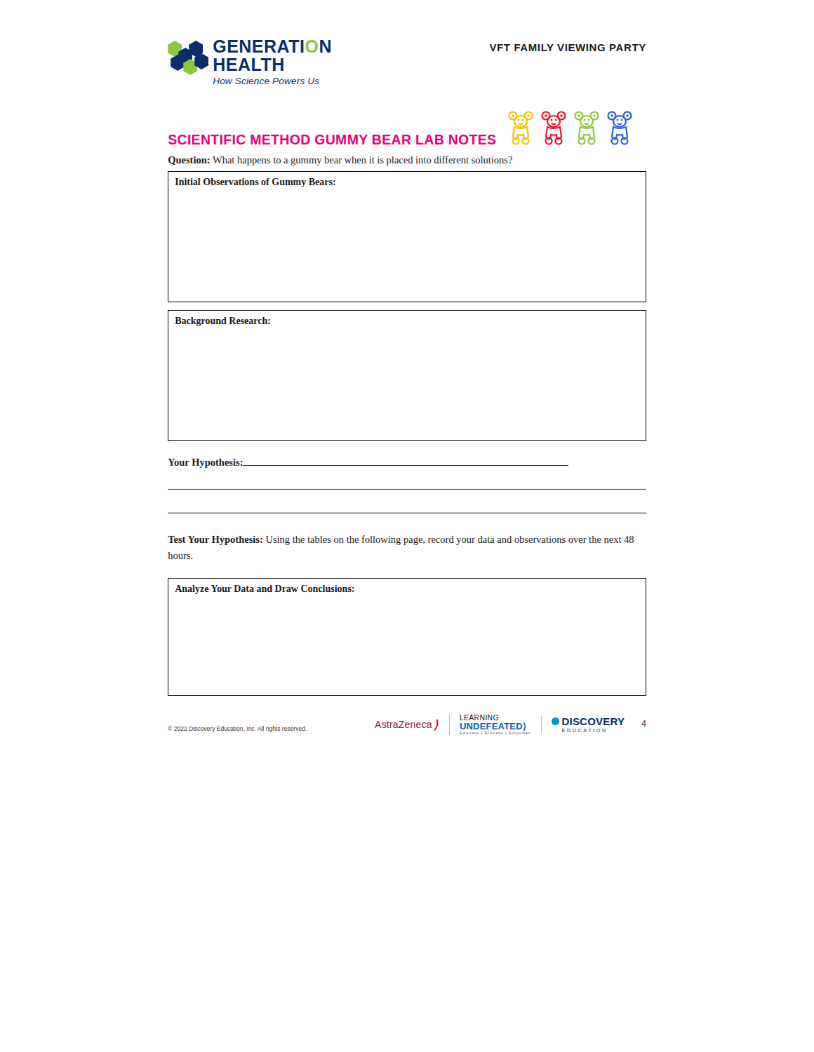GENERATION
HEALTH
How Science Powers Us
VFT FAMILY VIEWING PARTY
Scientific Method Gummy Bear Lab Notes
Question: What happens to a gummy bear when it is placed into different solutions?
Initial Observations of Gummy Bears:
Background Research:
Your Hypothesis:
Test Your Hypothesis: Using the tables on the following page, record your data and observations over the next 48 hours.
Analyze Your Data and Draw Conclusions:
© 2022 Discovery Education, Inc. All rights reserved.
AstraZeneca⟩
LEARNING
UNDEFEATED⟩
Educate | Elevate | Empower
DISCOVERY
EDUCATION
4